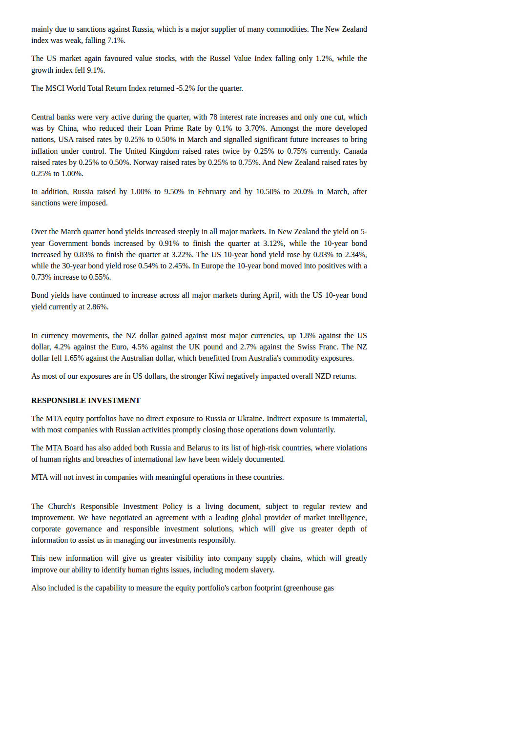mainly due to sanctions against Russia, which is a major supplier of many commodities. The New Zealand index was weak, falling 7.1%.
The US market again favoured value stocks, with the Russel Value Index falling only 1.2%, while the growth index fell 9.1%.
The MSCI World Total Return Index returned -5.2% for the quarter.
Central banks were very active during the quarter, with 78 interest rate increases and only one cut, which was by China, who reduced their Loan Prime Rate by 0.1% to 3.70%. Amongst the more developed nations, USA raised rates by 0.25% to 0.50% in March and signalled significant future increases to bring inflation under control. The United Kingdom raised rates twice by 0.25% to 0.75% currently. Canada raised rates by 0.25% to 0.50%. Norway raised rates by 0.25% to 0.75%. And New Zealand raised rates by 0.25% to 1.00%.
In addition, Russia raised by 1.00% to 9.50% in February and by 10.50% to 20.0% in March, after sanctions were imposed.
Over the March quarter bond yields increased steeply in all major markets. In New Zealand the yield on 5-year Government bonds increased by 0.91% to finish the quarter at 3.12%, while the 10-year bond increased by 0.83% to finish the quarter at 3.22%. The US 10-year bond yield rose by 0.83% to 2.34%, while the 30-year bond yield rose 0.54% to 2.45%. In Europe the 10-year bond moved into positives with a 0.73% increase to 0.55%.
Bond yields have continued to increase across all major markets during April, with the US 10-year bond yield currently at 2.86%.
In currency movements, the NZ dollar gained against most major currencies, up 1.8% against the US dollar, 4.2% against the Euro, 4.5% against the UK pound and 2.7% against the Swiss Franc. The NZ dollar fell 1.65% against the Australian dollar, which benefitted from Australia's commodity exposures.
As most of our exposures are in US dollars, the stronger Kiwi negatively impacted overall NZD returns.
RESPONSIBLE INVESTMENT
The MTA equity portfolios have no direct exposure to Russia or Ukraine. Indirect exposure is immaterial, with most companies with Russian activities promptly closing those operations down voluntarily.
The MTA Board has also added both Russia and Belarus to its list of high-risk countries, where violations of human rights and breaches of international law have been widely documented.
MTA will not invest in companies with meaningful operations in these countries.
The Church's Responsible Investment Policy is a living document, subject to regular review and improvement. We have negotiated an agreement with a leading global provider of market intelligence, corporate governance and responsible investment solutions, which will give us greater depth of information to assist us in managing our investments responsibly.
This new information will give us greater visibility into company supply chains, which will greatly improve our ability to identify human rights issues, including modern slavery.
Also included is the capability to measure the equity portfolio's carbon footprint (greenhouse gas